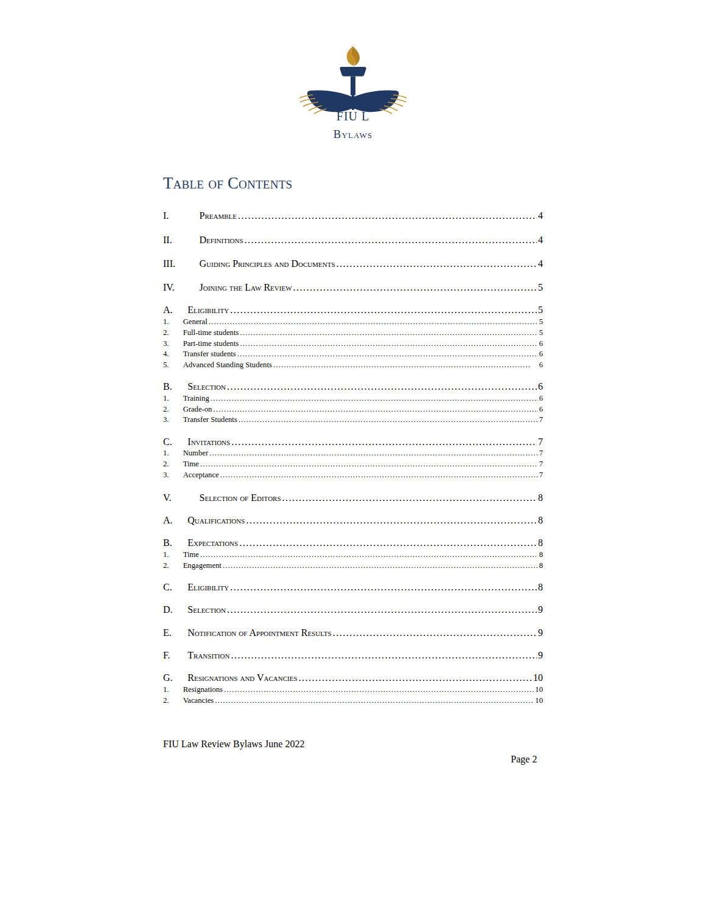FIU L FIU LAW REVIEW
Bylaws
Table of Contents
I. Preamble ................................................................................................................................. 4
II. Definitions .............................................................................................................................. 4
III. Guiding Principles and Documents ......................................................................................... 4
IV. Joining the Law Review ................................................................................................. 5
A. Eligibility ..................................................................................................................... 5
1. General ................................................................................................................................................. 5
2. Full-time students ................................................................................................................. 5
3. Part-time students ................................................................................................................. 6
4. Transfer students .................................................................................................................. 6
5. Advanced Standing Students ................................................................................................. 6
B. Selection ....................................................................................................................... 6
1. Training ................................................................................................................................................ 6
2. Grade-on .............................................................................................................................................. 6
3. Transfer Students ................................................................................................................. 7
C. Invitations .................................................................................................................... 7
1. Number ................................................................................................................................................ 7
2. Time ..................................................................................................................................................... 7
3. Acceptance ......................................................................................................................................... 7
V. Selection of Editors ..................................................................................................... 8
A. Qualifications .............................................................................................................. 8
B. Expectations ................................................................................................................. 8
1. Time ..................................................................................................................................................... 8
2. Engagement ....................................................................................................................................... 8
C. Eligibility ..................................................................................................................... 8
D. Selection ....................................................................................................................... 9
E. Notification of Appointment Results ....................................................................... 9
F. Transition .................................................................................................................... 9
G. Resignations and Vacancies ..................................................................................... 10
1. Resignations ....................................................................................................................................... 10
2. Vacancies ............................................................................................................................................ 10
FIU Law Review Bylaws June 2022
Page 2